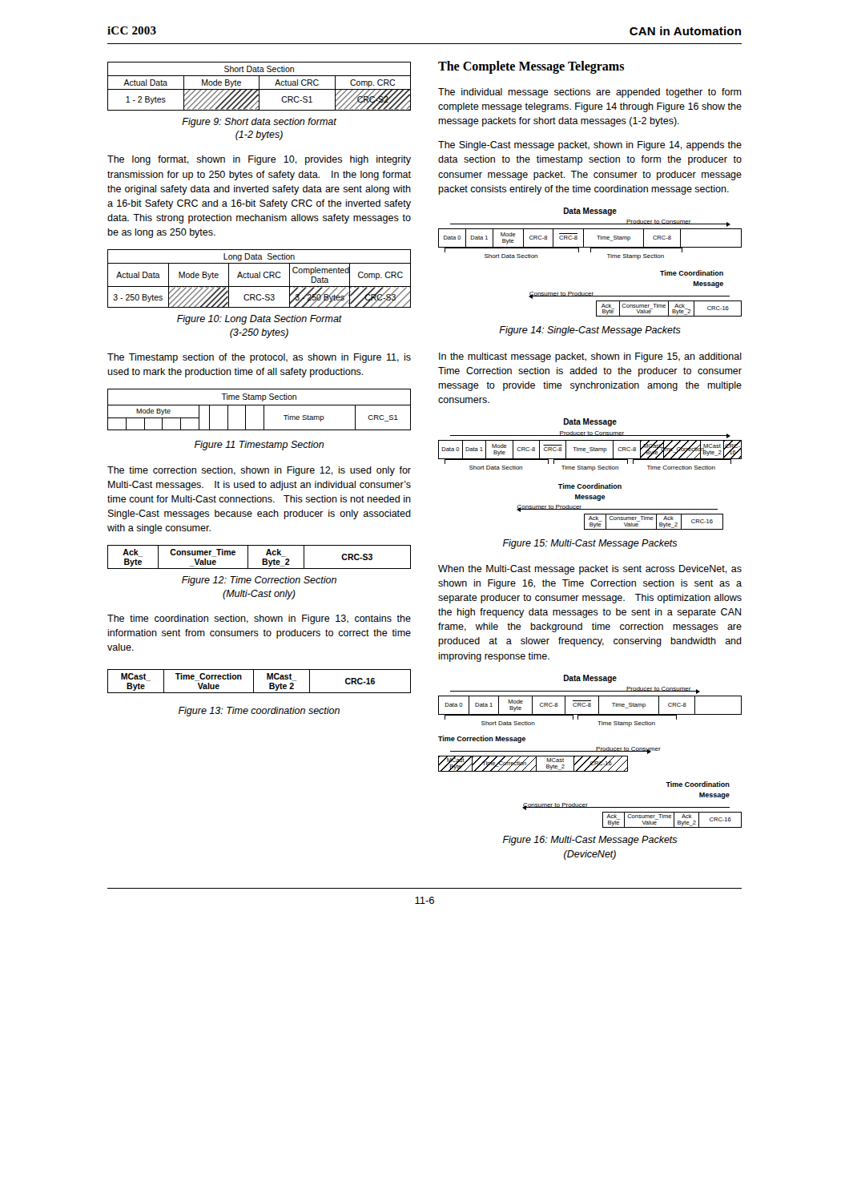iCC 2003
CAN in Automation
| Short Data Section |
| Actual Data | Mode Byte | Actual CRC | Comp. CRC |
| 1 - 2 Bytes | | CRC-S1 | CRC-S2 |
Figure 9: Short data section format
(1-2 bytes)
The long format, shown in Figure 10, provides high integrity transmission for up to 250 bytes of safety data. In the long format the original safety data and inverted safety data are sent along with a 16-bit Safety CRC and a 16-bit Safety CRC of the inverted safety data. This strong protection mechanism allows safety messages to be as long as 250 bytes.
| Long Data Section |
| Actual Data | Mode Byte | Actual CRC | Complemented Data | Comp. CRC |
| 3 - 250 Bytes | | CRC-S3 | 3 - 250 Bytes | CRC-S3 |
Figure 10: Long Data Section Format
(3-250 bytes)
The Timestamp section of the protocol, as shown in Figure 11, is used to mark the production time of all safety productions.
Time Stamp Section
Mode Byte
Time Stamp
CRC_S1
Figure 11 Timestamp Section
The time correction section, shown in Figure 12, is used only for Multi-Cast messages. It is used to adjust an individual consumer’s time count for Multi-Cast connections. This section is not needed in Single-Cast messages because each producer is only associated with a single consumer.
| Ack_ Byte | Consumer_Time _Value | Ack_ Byte_2 | CRC-S3 |
Figure 12: Time Correction Section
(Multi-Cast only)
The time coordination section, shown in Figure 13, contains the information sent from consumers to producers to correct the time value.
| MCast_ Byte | Time_Correction Value | MCast_ Byte 2 | CRC-16 |
Figure 13: Time coordination section
The Complete Message Telegrams
The individual message sections are appended together to form complete message telegrams. Figure 14 through Figure 16 show the message packets for short data messages (1-2 bytes).
The Single-Cast message packet, shown in Figure 14, appends the data section to the timestamp section to form the producer to consumer message packet. The consumer to producer message packet consists entirely of the time coordination message section.
Data Message
Producer to Consumer
Data 0
Data 1
Mode
Byte
CRC-8
CRC-8
Time_Stamp
CRC-8
Short Data Section
Time Stamp Section
Time Coordination
Message
Consumer to Producer
Ack_
Byte
Consumer_Time
Value
Ack_
Byte_2
CRC-16
Figure 14: Single-Cast Message Packets
In the multicast message packet, shown in Figure 15, an additional Time Correction section is added to the producer to consumer message to provide time synchronization among the multiple consumers.
Data Message
Producer to Consumer
Data 0
Data 1
Mode
Byte
CRC-8
CRC-8
Time_Stamp
CRC-8
MCast
Byte
Time_Correction
MCast
Byte_2
CRC-16
Short Data Section
Time Stamp Section
Time Correction Section
Time Coordination
Message
Consumer to Producer
Ack_
Byte
Consumer_Time
Value
Ack
Byte_2
CRC-16
Figure 15: Multi-Cast Message Packets
When the Multi-Cast message packet is sent across DeviceNet, as shown in Figure 16, the Time Correction section is sent as a separate producer to consumer message. This optimization allows the high frequency data messages to be sent in a separate CAN frame, while the background time correction messages are produced at a slower frequency, conserving bandwidth and improving response time.
Data Message
Producer to Consumer
Data 0
Data 1
Mode
Byte
CRC-8
CRC-8
Time_Stamp
CRC-8
Short Data Section
Time Stamp Section
Time Correction Message
Producer to Consumer
MCast
Byte
Time_Correction
MCast
Byte_2
CRC-16
Time Coordination
Message
Consumer to Producer
Ack_
Byte
Consumer_Time
Value
Ack
Byte_2
CRC-16
Figure 16: Multi-Cast Message Packets
(DeviceNet)
11-6